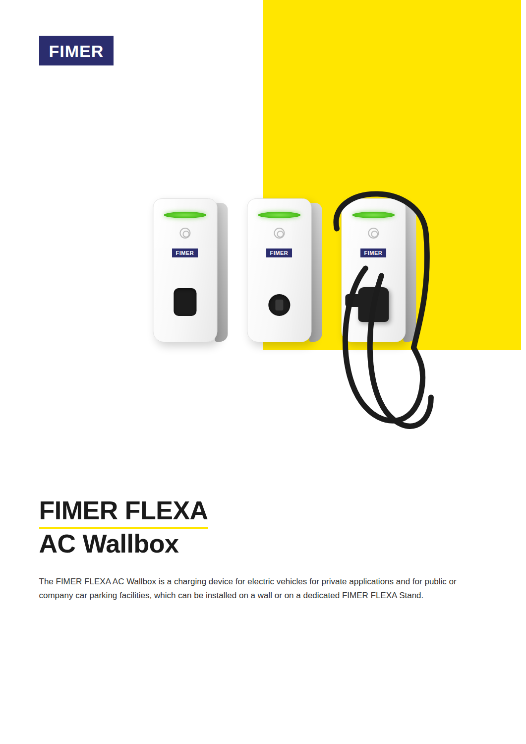FIMER
FIMER
FIMER
FIMER
FIMER FLEXA
AC Wallbox
The FIMER FLEXA AC Wallbox is a charging device for electric vehicles for private applications and for public or company car parking facilities, which can be installed on a wall or on a dedicated FIMER FLEXA Stand.